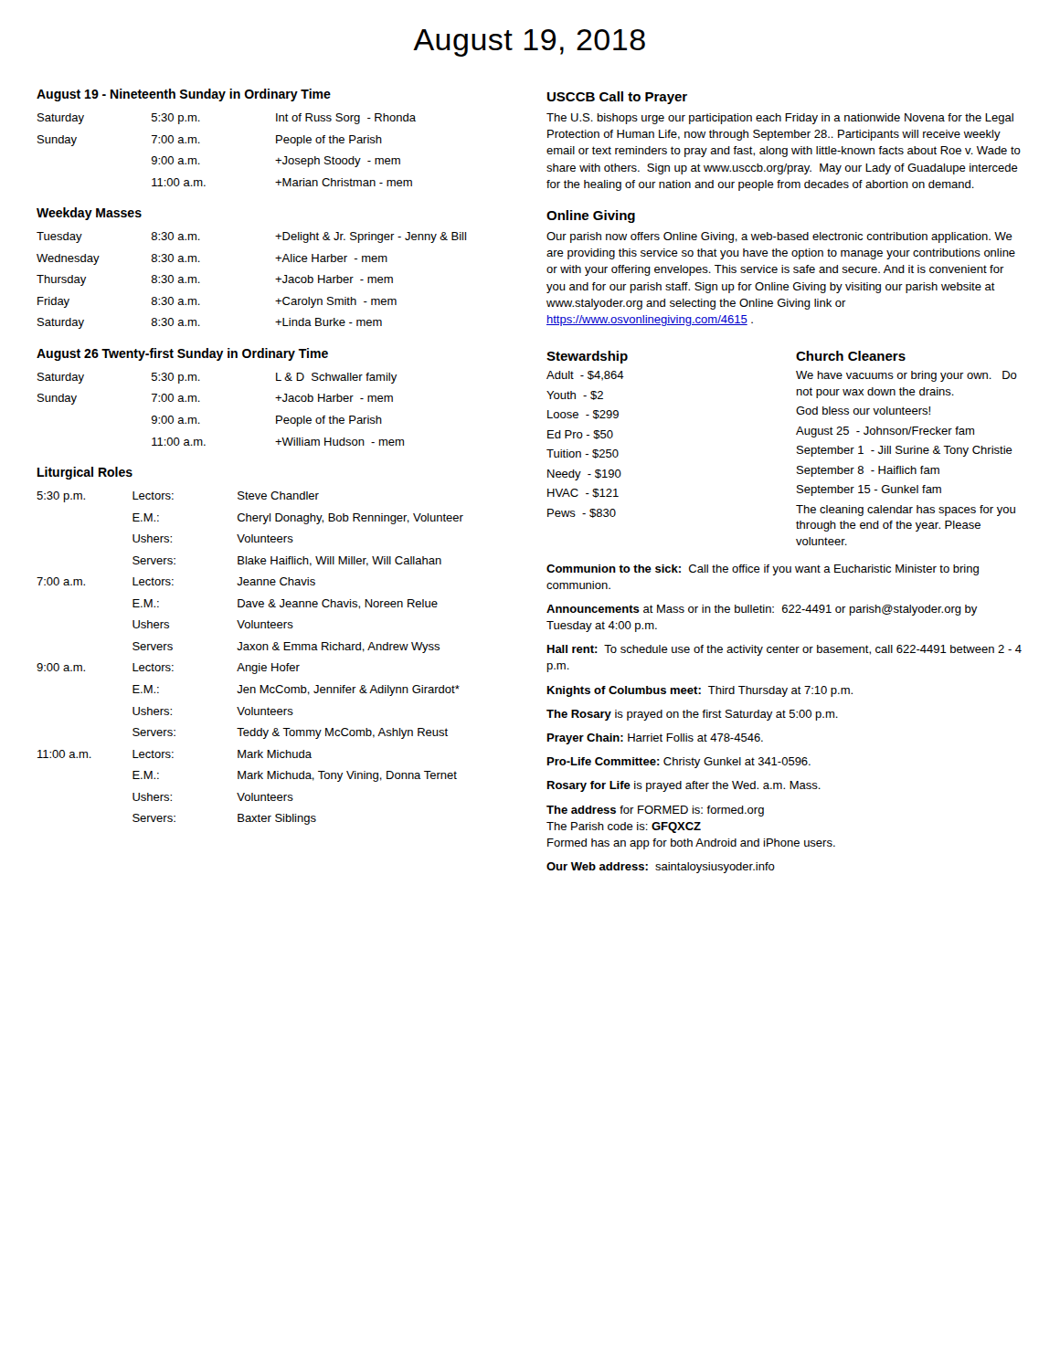August 19, 2018
August 19 - Nineteenth Sunday in Ordinary Time
| Saturday | 5:30 p.m. | Int of Russ Sorg - Rhonda |
| Sunday | 7:00 a.m. | People of the Parish |
| | 9:00 a.m. | +Joseph Stoody - mem |
| | 11:00 a.m. | +Marian Christman - mem |
Weekday Masses
| Tuesday | 8:30 a.m. | +Delight & Jr. Springer - Jenny & Bill |
| Wednesday | 8:30 a.m. | +Alice Harber - mem |
| Thursday | 8:30 a.m. | +Jacob Harber - mem |
| Friday | 8:30 a.m. | +Carolyn Smith - mem |
| Saturday | 8:30 a.m. | +Linda Burke - mem |
August 26 Twenty-first Sunday in Ordinary Time
| Saturday | 5:30 p.m. | L & D Schwaller family |
| Sunday | 7:00 a.m. | +Jacob Harber - mem |
| | 9:00 a.m. | People of the Parish |
| | 11:00 a.m. | +William Hudson - mem |
Liturgical Roles
| 5:30 p.m. | Lectors: | Steve Chandler |
| | E.M.: | Cheryl Donaghy, Bob Renninger, Volunteer |
| | Ushers: | Volunteers |
| | Servers: | Blake Haiflich, Will Miller, Will Callahan |
| 7:00 a.m. | Lectors: | Jeanne Chavis |
| | E.M.: | Dave & Jeanne Chavis, Noreen Relue |
| | Ushers | Volunteers |
| | Servers | Jaxon & Emma Richard, Andrew Wyss |
| 9:00 a.m. | Lectors: | Angie Hofer |
| | E.M.: | Jen McComb, Jennifer & Adilynn Girardot* |
| | Ushers: | Volunteers |
| | Servers: | Teddy & Tommy McComb, Ashlyn Reust |
| 11:00 a.m. | Lectors: | Mark Michuda |
| | E.M.: | Mark Michuda, Tony Vining, Donna Ternet |
| | Ushers: | Volunteers |
| | Servers: | Baxter Siblings |
USCCB Call to Prayer
The U.S. bishops urge our participation each Friday in a nationwide Novena for the Legal Protection of Human Life, now through September 28.. Participants will receive weekly email or text reminders to pray and fast, along with little-known facts about Roe v. Wade to share with others. Sign up at www.usccb.org/pray. May our Lady of Guadalupe intercede for the healing of our nation and our people from decades of abortion on demand.
Online Giving
Our parish now offers Online Giving, a web-based electronic contribution application. We are providing this service so that you have the option to manage your contributions online or with your offering envelopes. This service is safe and secure. And it is convenient for you and for our parish staff. Sign up for Online Giving by visiting our parish website at www.stalyoder.org and selecting the Online Giving link or https://www.osvonlinegiving.com/4615 .
Stewardship
Adult - $4,864
Youth - $2
Loose - $299
Ed Pro - $50
Tuition - $250
Needy - $190
HVAC - $121
Pews - $830
Church Cleaners
We have vacuums or bring your own. Do not pour wax down the drains.
God bless our volunteers!
August 25 - Johnson/Frecker fam
September 1 - Jill Surine & Tony Christie
September 8 - Haiflich fam
September 15 - Gunkel fam
The cleaning calendar has spaces for you through the end of the year. Please volunteer.
Communion to the sick: Call the office if you want a Eucharistic Minister to bring communion.
Announcements at Mass or in the bulletin: 622-4491 or parish@stalyoder.org by Tuesday at 4:00 p.m.
Hall rent: To schedule use of the activity center or basement, call 622-4491 between 2 - 4 p.m.
Knights of Columbus meet: Third Thursday at 7:10 p.m.
The Rosary is prayed on the first Saturday at 5:00 p.m.
Prayer Chain: Harriet Follis at 478-4546.
Pro-Life Committee: Christy Gunkel at 341-0596.
Rosary for Life is prayed after the Wed. a.m. Mass.
The address for FORMED is: formed.org
The Parish code is: GFQXCZ
Formed has an app for both Android and iPhone users.
Our Web address: saintaloysiusyoder.info